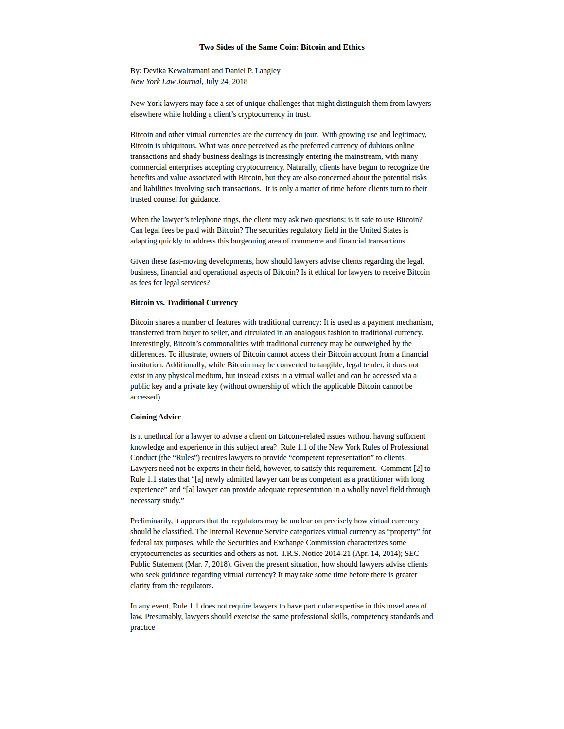Two Sides of the Same Coin: Bitcoin and Ethics
By: Devika Kewalramani and Daniel P. Langley
New York Law Journal, July 24, 2018
New York lawyers may face a set of unique challenges that might distinguish them from lawyers elsewhere while holding a client’s cryptocurrency in trust.
Bitcoin and other virtual currencies are the currency du jour. With growing use and legitimacy, Bitcoin is ubiquitous. What was once perceived as the preferred currency of dubious online transactions and shady business dealings is increasingly entering the mainstream, with many commercial enterprises accepting cryptocurrency. Naturally, clients have begun to recognize the benefits and value associated with Bitcoin, but they are also concerned about the potential risks and liabilities involving such transactions. It is only a matter of time before clients turn to their trusted counsel for guidance.
When the lawyer’s telephone rings, the client may ask two questions: is it safe to use Bitcoin? Can legal fees be paid with Bitcoin? The securities regulatory field in the United States is adapting quickly to address this burgeoning area of commerce and financial transactions.
Given these fast-moving developments, how should lawyers advise clients regarding the legal, business, financial and operational aspects of Bitcoin? Is it ethical for lawyers to receive Bitcoin as fees for legal services?
Bitcoin vs. Traditional Currency
Bitcoin shares a number of features with traditional currency: It is used as a payment mechanism, transferred from buyer to seller, and circulated in an analogous fashion to traditional currency. Interestingly, Bitcoin’s commonalities with traditional currency may be outweighed by the differences. To illustrate, owners of Bitcoin cannot access their Bitcoin account from a financial institution. Additionally, while Bitcoin may be converted to tangible, legal tender, it does not exist in any physical medium, but instead exists in a virtual wallet and can be accessed via a public key and a private key (without ownership of which the applicable Bitcoin cannot be accessed).
Coining Advice
Is it unethical for a lawyer to advise a client on Bitcoin-related issues without having sufficient knowledge and experience in this subject area? Rule 1.1 of the New York Rules of Professional Conduct (the “Rules”) requires lawyers to provide “competent representation” to clients. Lawyers need not be experts in their field, however, to satisfy this requirement. Comment [2] to Rule 1.1 states that “[a] newly admitted lawyer can be as competent as a practitioner with long experience” and “[a] lawyer can provide adequate representation in a wholly novel field through necessary study.”
Preliminarily, it appears that the regulators may be unclear on precisely how virtual currency should be classified. The Internal Revenue Service categorizes virtual currency as “property” for federal tax purposes, while the Securities and Exchange Commission characterizes some cryptocurrencies as securities and others as not. I.R.S. Notice 2014-21 (Apr. 14, 2014); SEC Public Statement (Mar. 7, 2018). Given the present situation, how should lawyers advise clients who seek guidance regarding virtual currency? It may take some time before there is greater clarity from the regulators.
In any event, Rule 1.1 does not require lawyers to have particular expertise in this novel area of law. Presumably, lawyers should exercise the same professional skills, competency standards and practice